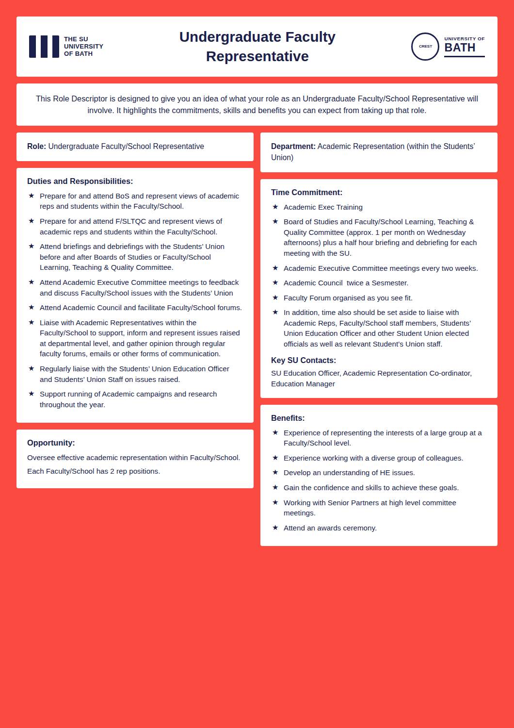The SU
University
of Bath
Undergraduate Faculty
Representative
CREST
University ofBath
This Role Descriptor is designed to give you an idea of what your role as an Undergraduate Faculty/School Representative will involve. It highlights the commitments, skills and benefits you can expect from taking up that role.
Role: Undergraduate Faculty/School Representative
Duties and Responsibilities:
Prepare for and attend BoS and represent views of academic reps and students within the Faculty/School.
Prepare for and attend F/SLTQC and represent views of academic reps and students within the Faculty/School.
Attend briefings and debriefings with the Students’ Union before and after Boards of Studies or Faculty/School Learning, Teaching & Quality Committee.
Attend Academic Executive Committee meetings to feedback and discuss Faculty/School issues with the Students’ Union
Attend Academic Council and facilitate Faculty/School forums.
Liaise with Academic Representatives within the Faculty/School to support, inform and represent issues raised at departmental level, and gather opinion through regular faculty forums, emails or other forms of communication.
Regularly liaise with the Students’ Union Education Officer and Students’ Union Staff on issues raised.
Support running of Academic campaigns and research throughout the year.
Opportunity:
Oversee effective academic representation within Faculty/School.
Each Faculty/School has 2 rep positions.
Department: Academic Representation (within the Students’ Union)
Time Commitment:
Academic Exec Training
Board of Studies and Faculty/School Learning, Teaching & Quality Committee (approx. 1 per month on Wednesday afternoons) plus a half hour briefing and debriefing for each meeting with the SU.
Academic Executive Committee meetings every two weeks.
Academic Council twice a Sesmester.
Faculty Forum organised as you see fit.
In addition, time also should be set aside to liaise with Academic Reps, Faculty/School staff members, Students’ Union Education Officer and other Student Union elected officials as well as relevant Student’s Union staff.
Key SU Contacts:
SU Education Officer, Academic Representation Co-ordinator, Education Manager
Benefits:
Experience of representing the interests of a large group at a Faculty/School level.
Experience working with a diverse group of colleagues.
Develop an understanding of HE issues.
Gain the confidence and skills to achieve these goals.
Working with Senior Partners at high level committee meetings.
Attend an awards ceremony.